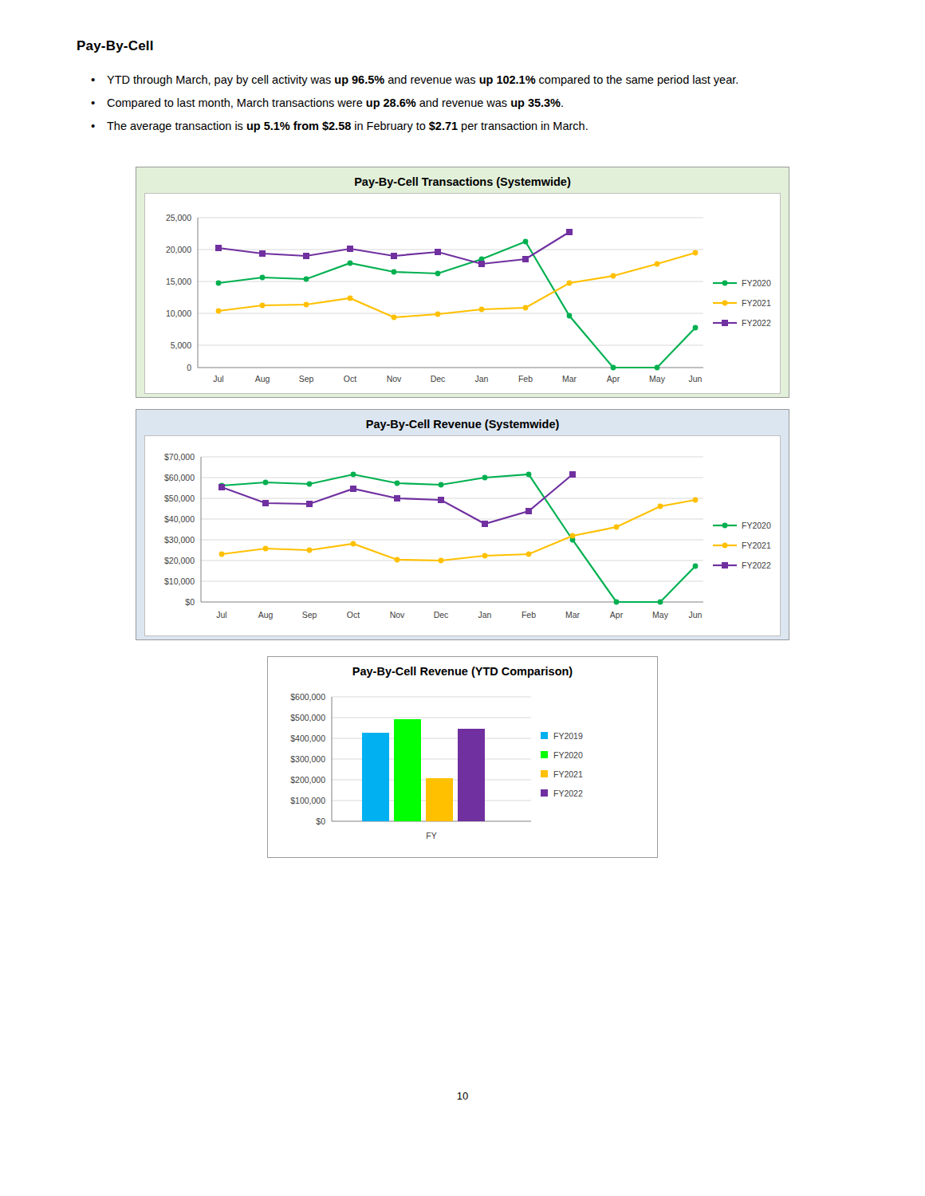Pay-By-Cell
YTD through March, pay by cell activity was up 96.5% and revenue was up 102.1% compared to the same period last year.
Compared to last month, March transactions were up 28.6% and revenue was up 35.3%.
The average transaction is up 5.1% from $2.58 in February to $2.71 per transaction in March.
Pay-By-Cell Transactions (Systemwide)
25,000 20,000 15,000 10,000 5,000 0 Jul Aug Sep Oct Nov Dec Jan Feb Mar Apr May Jun FY2020 FY2021 FY2022
Pay-By-Cell Revenue (Systemwide)
$70,000 $60,000 $50,000 $40,000 $30,000 $20,000 $10,000 $0 Jul Aug Sep Oct Nov Dec Jan Feb Mar Apr May Jun FY2020 FY2021 FY2022
Pay-By-Cell Revenue (YTD Comparison)
$600,000 $500,000 $400,000 $300,000 $200,000 $100,000 $0 FY FY2019 FY2020 FY2021 FY2022
10